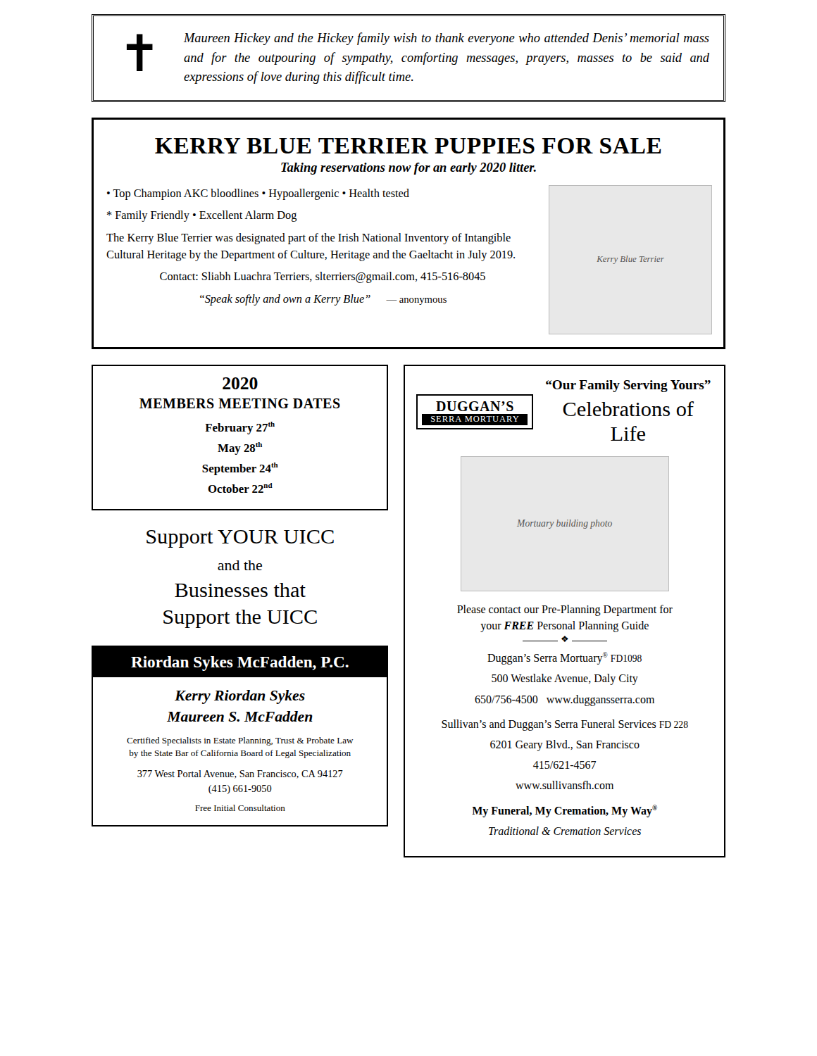✝
Maureen Hickey and the Hickey family wish to thank everyone who attended Denis’ memorial mass and for the outpouring of sympathy, comforting messages, prayers, masses to be said and expressions of love during this difficult time.
KERRY BLUE TERRIER PUPPIES FOR SALE
Taking reservations now for an early 2020 litter.
• Top Champion AKC bloodlines • Hypoallergenic • Health tested
* Family Friendly • Excellent Alarm Dog
The Kerry Blue Terrier was designated part of the Irish National Inventory of Intangible Cultural Heritage by the Department of Culture, Heritage and the Gaeltacht in July 2019.
Contact: Sliabh Luachra Terriers, slterriers@gmail.com, 415-516-8045
“Speak softly and own a Kerry Blue” — anonymous
Kerry Blue Terrier
2020
MEMBERS MEETING DATES
February 27th
May 28th
September 24th
October 22nd
Support YOUR UICC
and the
Businesses that
Support the UICC
Riordan Sykes McFadden, P.C.
Kerry Riordan Sykes
Maureen S. McFadden
Certified Specialists in Estate Planning, Trust & Probate Law
by the State Bar of California Board of Legal Specialization
377 West Portal Avenue, San Francisco, CA 94127
(415) 661-9050
Free Initial Consultation
DUGGAN’S
SERRA MORTUARY
“Our Family Serving Yours”
Celebrations of Life
Mortuary building photo
Please contact our Pre-Planning Department for
your FREE Personal Planning Guide
Duggan’s Serra Mortuary® FD1098
500 Westlake Avenue, Daly City
650/756-4500 www.duggansserra.com
Sullivan’s and Duggan’s Serra Funeral Services FD 228
6201 Geary Blvd., San Francisco
415/621-4567
www.sullivansfh.com
My Funeral, My Cremation, My Way®
Traditional & Cremation Services